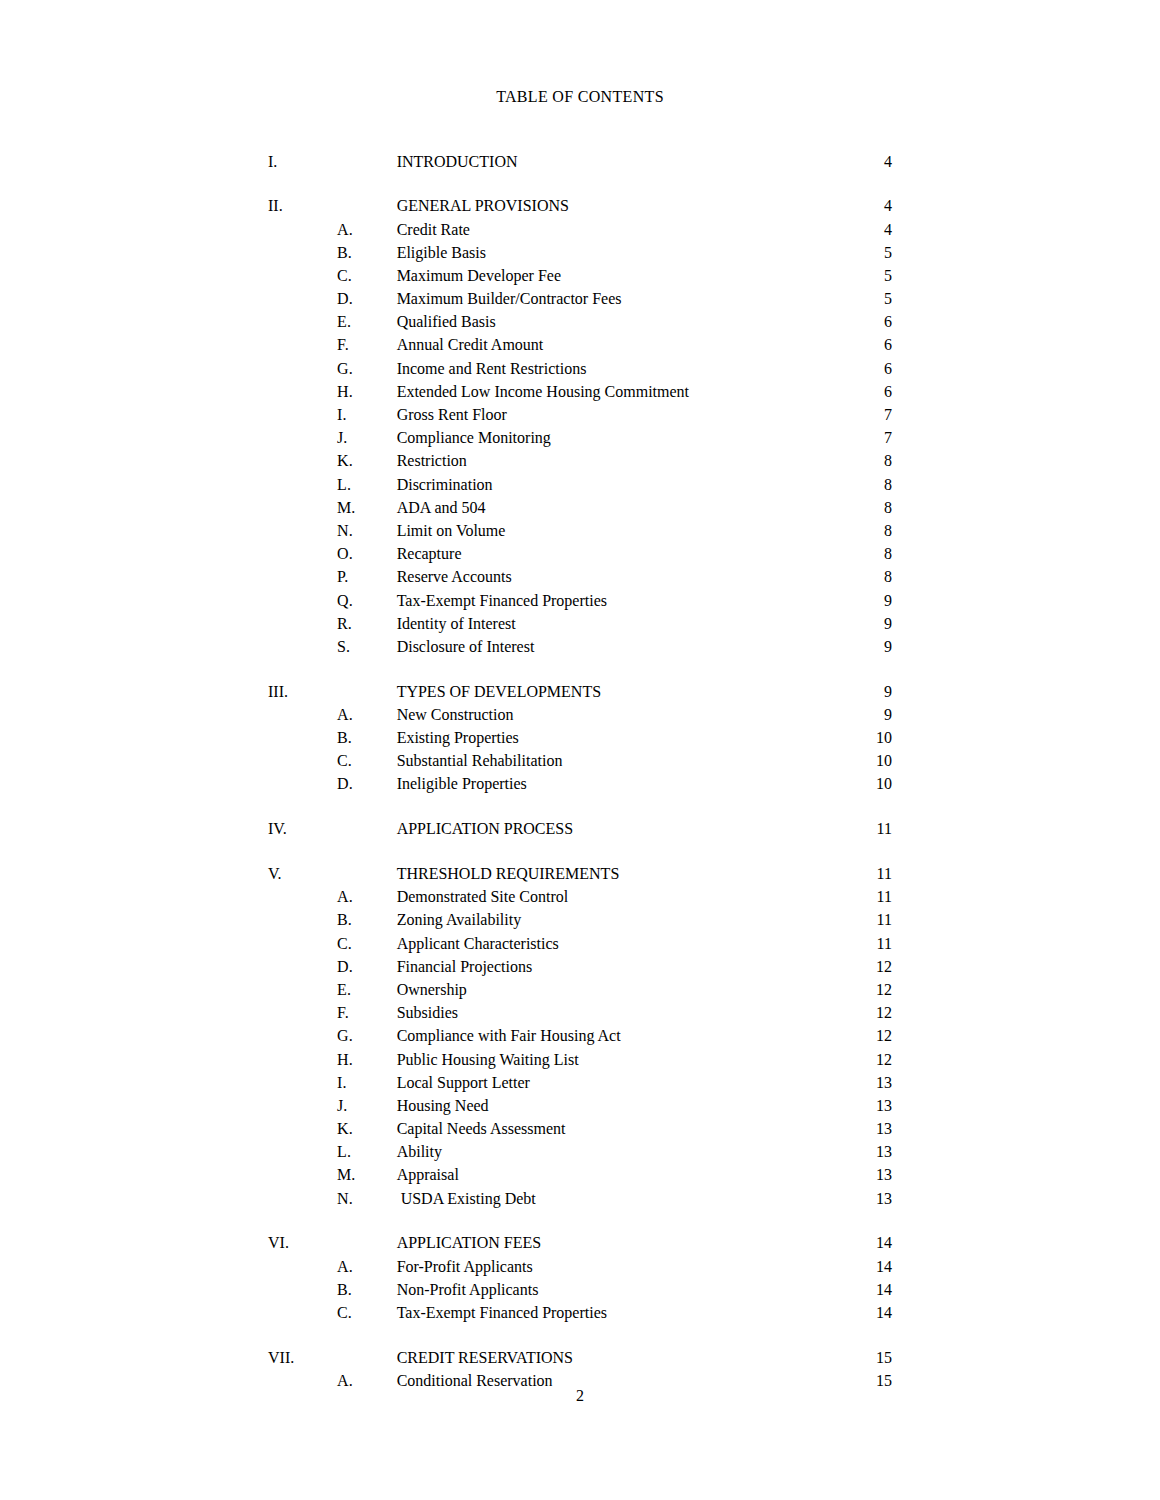TABLE OF CONTENTS
| I. | | INTRODUCTION | 4 |
| II. | | GENERAL PROVISIONS | 4 |
| | A. | Credit Rate | 4 |
| | B. | Eligible Basis | 5 |
| | C. | Maximum Developer Fee | 5 |
| | D. | Maximum Builder/Contractor Fees | 5 |
| | E. | Qualified Basis | 6 |
| | F. | Annual Credit Amount | 6 |
| | G. | Income and Rent Restrictions | 6 |
| | H. | Extended Low Income Housing Commitment | 6 |
| | I. | Gross Rent Floor | 7 |
| | J. | Compliance Monitoring | 7 |
| | K. | Restriction | 8 |
| | L. | Discrimination | 8 |
| | M. | ADA and 504 | 8 |
| | N. | Limit on Volume | 8 |
| | O. | Recapture | 8 |
| | P. | Reserve Accounts | 8 |
| | Q. | Tax-Exempt Financed Properties | 9 |
| | R. | Identity of Interest | 9 |
| | S. | Disclosure of Interest | 9 |
| III. | | TYPES OF DEVELOPMENTS | 9 |
| | A. | New Construction | 9 |
| | B. | Existing Properties | 10 |
| | C. | Substantial Rehabilitation | 10 |
| | D. | Ineligible Properties | 10 |
| IV. | | APPLICATION PROCESS | 11 |
| V. | | THRESHOLD REQUIREMENTS | 11 |
| | A. | Demonstrated Site Control | 11 |
| | B. | Zoning Availability | 11 |
| | C. | Applicant Characteristics | 11 |
| | D. | Financial Projections | 12 |
| | E. | Ownership | 12 |
| | F. | Subsidies | 12 |
| | G. | Compliance with Fair Housing Act | 12 |
| | H. | Public Housing Waiting List | 12 |
| | I. | Local Support Letter | 13 |
| | J. | Housing Need | 13 |
| | K. | Capital Needs Assessment | 13 |
| | L. | Ability | 13 |
| | M. | Appraisal | 13 |
| | N. | USDA Existing Debt | 13 |
| VI. | | APPLICATION FEES | 14 |
| | A. | For-Profit Applicants | 14 |
| | B. | Non-Profit Applicants | 14 |
| | C. | Tax-Exempt Financed Properties | 14 |
| VII. | | CREDIT RESERVATIONS | 15 |
| | A. | Conditional Reservation | 15 |
2